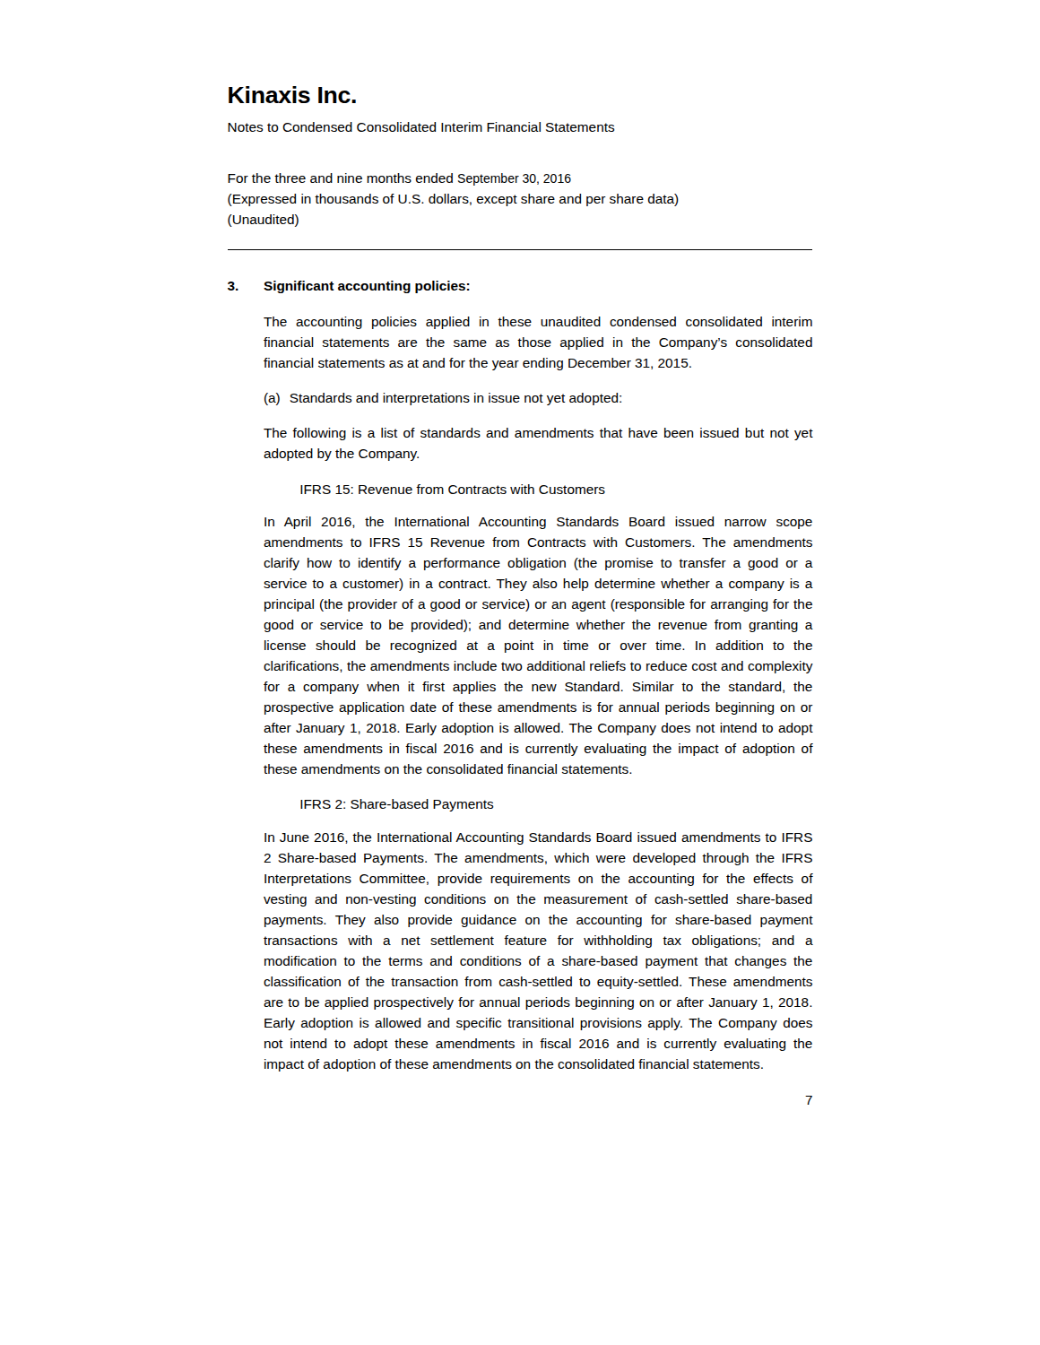Kinaxis Inc.
Notes to Condensed Consolidated Interim Financial Statements
For the three and nine months ended September 30, 2016
(Expressed in thousands of U.S. dollars, except share and per share data)
(Unaudited)
3. Significant accounting policies:
The accounting policies applied in these unaudited condensed consolidated interim financial statements are the same as those applied in the Company’s consolidated financial statements as at and for the year ending December 31, 2015.
(a) Standards and interpretations in issue not yet adopted:
The following is a list of standards and amendments that have been issued but not yet adopted by the Company.
IFRS 15: Revenue from Contracts with Customers
In April 2016, the International Accounting Standards Board issued narrow scope amendments to IFRS 15 Revenue from Contracts with Customers. The amendments clarify how to identify a performance obligation (the promise to transfer a good or a service to a customer) in a contract. They also help determine whether a company is a principal (the provider of a good or service) or an agent (responsible for arranging for the good or service to be provided); and determine whether the revenue from granting a license should be recognized at a point in time or over time. In addition to the clarifications, the amendments include two additional reliefs to reduce cost and complexity for a company when it first applies the new Standard. Similar to the standard, the prospective application date of these amendments is for annual periods beginning on or after January 1, 2018. Early adoption is allowed. The Company does not intend to adopt these amendments in fiscal 2016 and is currently evaluating the impact of adoption of these amendments on the consolidated financial statements.
IFRS 2: Share-based Payments
In June 2016, the International Accounting Standards Board issued amendments to IFRS 2 Share-based Payments. The amendments, which were developed through the IFRS Interpretations Committee, provide requirements on the accounting for the effects of vesting and non-vesting conditions on the measurement of cash-settled share-based payments. They also provide guidance on the accounting for share-based payment transactions with a net settlement feature for withholding tax obligations; and a modification to the terms and conditions of a share-based payment that changes the classification of the transaction from cash-settled to equity-settled. These amendments are to be applied prospectively for annual periods beginning on or after January 1, 2018. Early adoption is allowed and specific transitional provisions apply. The Company does not intend to adopt these amendments in fiscal 2016 and is currently evaluating the impact of adoption of these amendments on the consolidated financial statements.
7